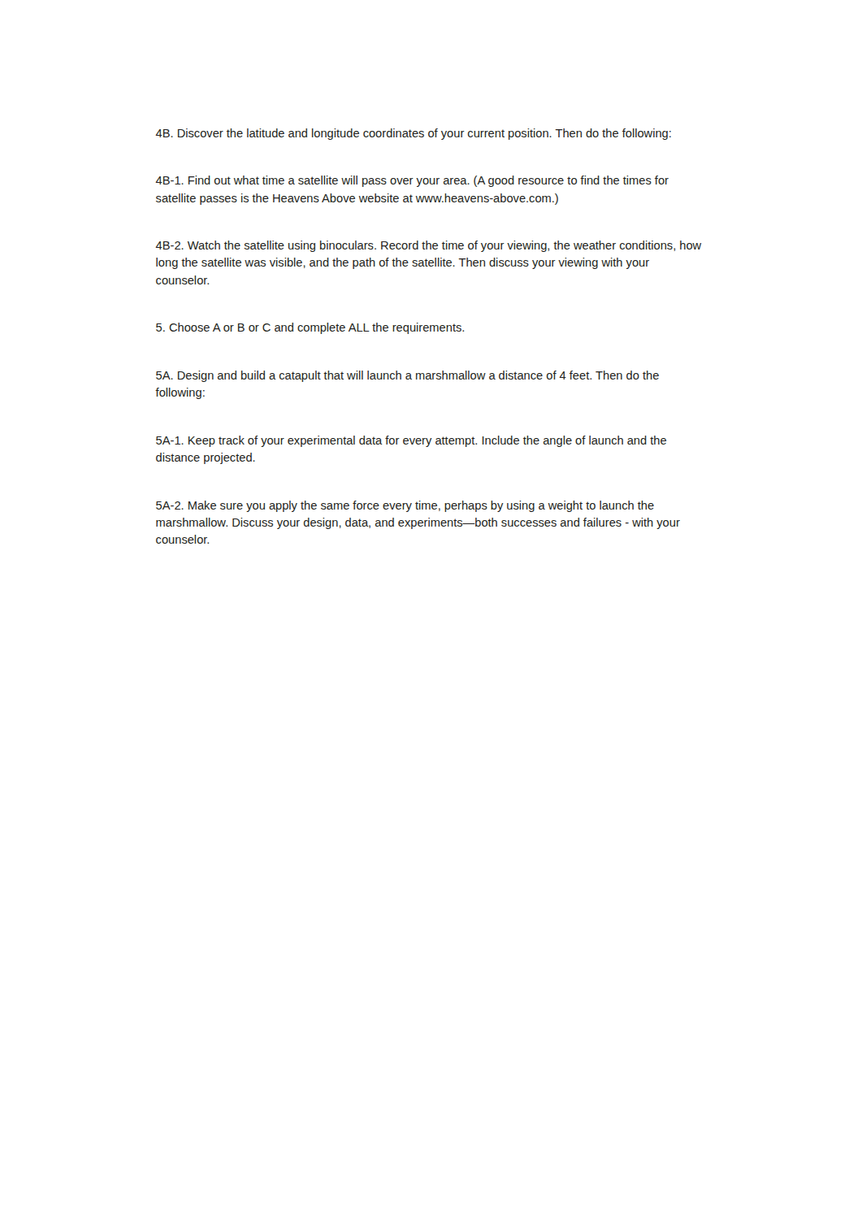4B. Discover the latitude and longitude coordinates of your current position. Then do the following:
4B-1. Find out what time a satellite will pass over your area. (A good resource to find the times for satellite passes is the Heavens Above website at www.heavens-above.com.)
4B-2. Watch the satellite using binoculars. Record the time of your viewing, the weather conditions, how long the satellite was visible, and the path of the satellite. Then discuss your viewing with your counselor.
5. Choose A or B or C and complete ALL the requirements.
5A. Design and build a catapult that will launch a marshmallow a distance of 4 feet. Then do the following:
5A-1. Keep track of your experimental data for every attempt. Include the angle of launch and the distance projected.
5A-2. Make sure you apply the same force every time, perhaps by using a weight to launch the marshmallow. Discuss your design, data, and experiments—both successes and failures - with your counselor.